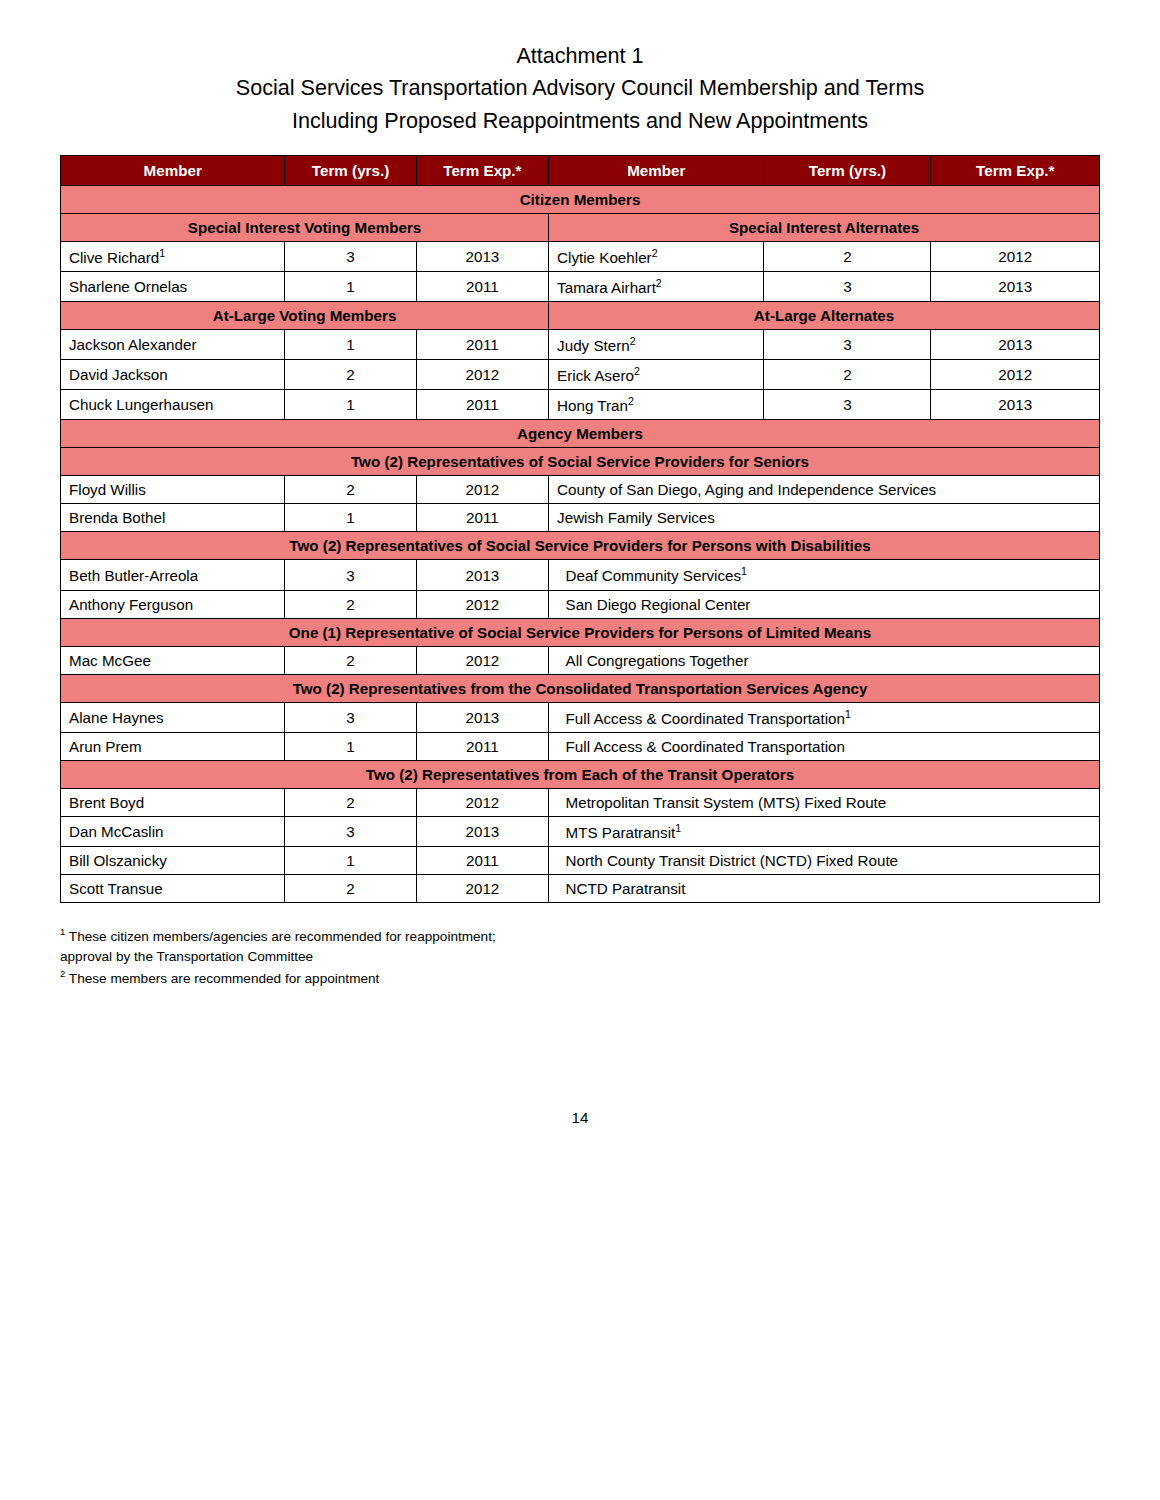Attachment 1
Social Services Transportation Advisory Council Membership and Terms
Including Proposed Reappointments and New Appointments
| Member | Term (yrs.) | Term Exp.* | Member | Term (yrs.) | Term Exp.* |
| --- | --- | --- | --- | --- | --- |
| Citizen Members |
| Special Interest Voting Members | Special Interest Alternates |
| Clive Richard 1 | 3 | 2013 | Clytie Koehler 2 | 2 | 2012 |
| Sharlene Ornelas | 1 | 2011 | Tamara Airhart 2 | 3 | 2013 |
| At-Large Voting Members | At-Large Alternates |
| Jackson Alexander | 1 | 2011 | Judy Stern 2 | 3 | 2013 |
| David Jackson | 2 | 2012 | Erick Asero 2 | 2 | 2012 |
| Chuck Lungerhausen | 1 | 2011 | Hong Tran 2 | 3 | 2013 |
| Agency Members |
| Two (2) Representatives of Social Service Providers for Seniors |
| Floyd Willis | 2 | 2012 | County of San Diego, Aging and Independence Services |
| Brenda Bothel | 1 | 2011 | Jewish Family Services |
| Two (2) Representatives of Social Service Providers for Persons with Disabilities |
| Beth Butler-Arreola | 3 | 2013 | Deaf Community Services 1 |
| Anthony Ferguson | 2 | 2012 | San Diego Regional Center |
| One (1) Representative of Social Service Providers for Persons of Limited Means |
| Mac McGee | 2 | 2012 | All Congregations Together |
| Two (2) Representatives from the Consolidated Transportation Services Agency |
| Alane Haynes | 3 | 2013 | Full Access & Coordinated Transportation 1 |
| Arun Prem | 1 | 2011 | Full Access & Coordinated Transportation |
| Two (2) Representatives from Each of the Transit Operators |
| Brent Boyd | 2 | 2012 | Metropolitan Transit System (MTS) Fixed Route |
| Dan McCaslin | 3 | 2013 | MTS Paratransit 1 |
| Bill Olszanicky | 1 | 2011 | North County Transit District (NCTD) Fixed Route |
| Scott Transue | 2 | 2012 | NCTD Paratransit |
1 These citizen members/agencies are recommended for reappointment;
approval by the Transportation Committee
2 These members are recommended for appointment
14